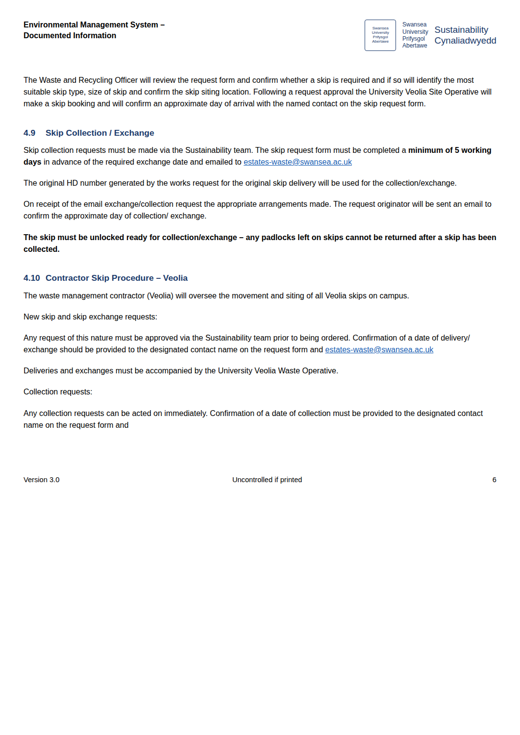Environmental Management System –
Documented Information
Swansea
University
Prifysgol
Abertawe
Swansea
University
Prifysgol
Abertawe
Sustainability
Cynaliadwyedd
The Waste and Recycling Officer will review the request form and confirm whether a skip is required and if so will identify the most suitable skip type, size of skip and confirm the skip siting location. Following a request approval the University Veolia Site Operative will make a skip booking and will confirm an approximate day of arrival with the named contact on the skip request form.
4.9 Skip Collection / Exchange
Skip collection requests must be made via the Sustainability team. The skip request form must be completed a minimum of 5 working days in advance of the required exchange date and emailed to estates-waste@swansea.ac.uk
The original HD number generated by the works request for the original skip delivery will be used for the collection/exchange.
On receipt of the email exchange/collection request the appropriate arrangements made. The request originator will be sent an email to confirm the approximate day of collection/ exchange.
The skip must be unlocked ready for collection/exchange – any padlocks left on skips cannot be returned after a skip has been collected.
4.10 Contractor Skip Procedure – Veolia
The waste management contractor (Veolia) will oversee the movement and siting of all Veolia skips on campus.
New skip and skip exchange requests:
Any request of this nature must be approved via the Sustainability team prior to being ordered. Confirmation of a date of delivery/ exchange should be provided to the designated contact name on the request form and estates-waste@swansea.ac.uk
Deliveries and exchanges must be accompanied by the University Veolia Waste Operative.
Collection requests:
Any collection requests can be acted on immediately. Confirmation of a date of collection must be provided to the designated contact name on the request form and
Version 3.0
Uncontrolled if printed
6